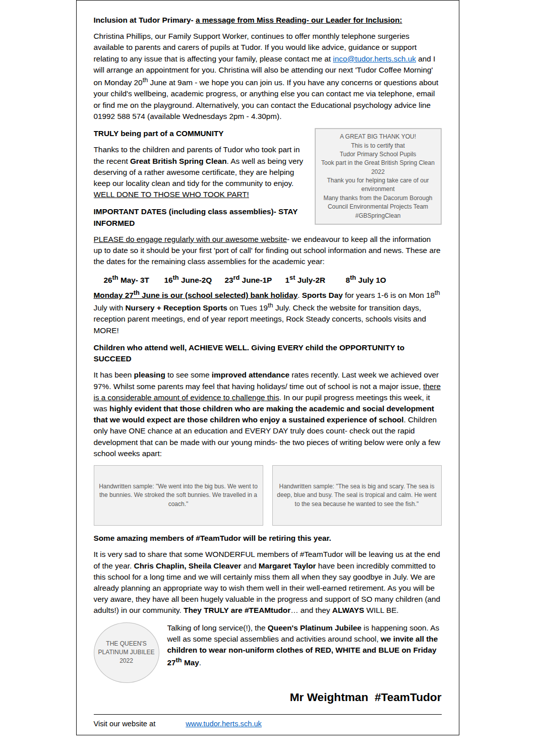Inclusion at Tudor Primary- a message from Miss Reading- our Leader for Inclusion:
Christina Phillips, our Family Support Worker, continues to offer monthly telephone surgeries available to parents and carers of pupils at Tudor. If you would like advice, guidance or support relating to any issue that is affecting your family, please contact me at inco@tudor.herts.sch.uk and I will arrange an appointment for you. Christina will also be attending our next 'Tudor Coffee Morning' on Monday 20th June at 9am - we hope you can join us. If you have any concerns or questions about your child's wellbeing, academic progress, or anything else you can contact me via telephone, email or find me on the playground. Alternatively, you can contact the Educational psychology advice line 01992 588 574 (available Wednesdays 2pm - 4.30pm).
A GREAT BIG THANK YOU!
This is to certify that
Tudor Primary School Pupils
Took part in the Great British Spring Clean 2022
Thank you for helping take care of our environment
Many thanks from the Dacorum Borough Council Environmental Projects Team
#GBSpringClean
TRULY being part of a COMMUNITY
Thanks to the children and parents of Tudor who took part in the recent Great British Spring Clean. As well as being very deserving of a rather awesome certificate, they are helping keep our locality clean and tidy for the community to enjoy. WELL DONE TO THOSE WHO TOOK PART!
IMPORTANT DATES (including class assemblies)- STAY INFORMED
PLEASE do engage regularly with our awesome website- we endeavour to keep all the information up to date so it should be your first 'port of call' for finding out school information and news. These are the dates for the remaining class assemblies for the academic year:
26th May- 3T 16th June-2Q 23rd June-1P 1st July-2R 8th July 1O
Monday 27th June is our (school selected) bank holiday. Sports Day for years 1-6 is on Mon 18th July with Nursery + Reception Sports on Tues 19th July. Check the website for transition days, reception parent meetings, end of year report meetings, Rock Steady concerts, schools visits and MORE!
Children who attend well, ACHIEVE WELL. Giving EVERY child the OPPORTUNITY to SUCCEED
It has been pleasing to see some improved attendance rates recently. Last week we achieved over 97%. Whilst some parents may feel that having holidays/ time out of school is not a major issue, there is a considerable amount of evidence to challenge this. In our pupil progress meetings this week, it was highly evident that those children who are making the academic and social development that we would expect are those children who enjoy a sustained experience of school. Children only have ONE chance at an education and EVERY DAY truly does count- check out the rapid development that can be made with our young minds- the two pieces of writing below were only a few school weeks apart:
Handwritten sample: "We went into the big bus. We went to the bunnies. We stroked the soft bunnies. We travelled in a coach."
Handwritten sample: "The sea is big and scary. The sea is deep, blue and busy. The seal is tropical and calm. He went to the sea because he wanted to see the fish."
Some amazing members of #TeamTudor will be retiring this year.
It is very sad to share that some WONDERFUL members of #TeamTudor will be leaving us at the end of the year. Chris Chaplin, Sheila Cleaver and Margaret Taylor have been incredibly committed to this school for a long time and we will certainly miss them all when they say goodbye in July. We are already planning an appropriate way to wish them well in their well-earned retirement. As you will be very aware, they have all been hugely valuable in the progress and support of SO many children (and adults!) in our community. They TRULY are #TEAMtudor… and they ALWAYS WILL BE.
THE QUEEN'S PLATINUM JUBILEE 2022
Talking of long service(!), the Queen's Platinum Jubilee is happening soon. As well as some special assemblies and activities around school, we invite all the children to wear non-uniform clothes of RED, WHITE and BLUE on Friday 27th May.
Mr Weightman #TeamTudor
Visit our website at www.tudor.herts.sch.uk